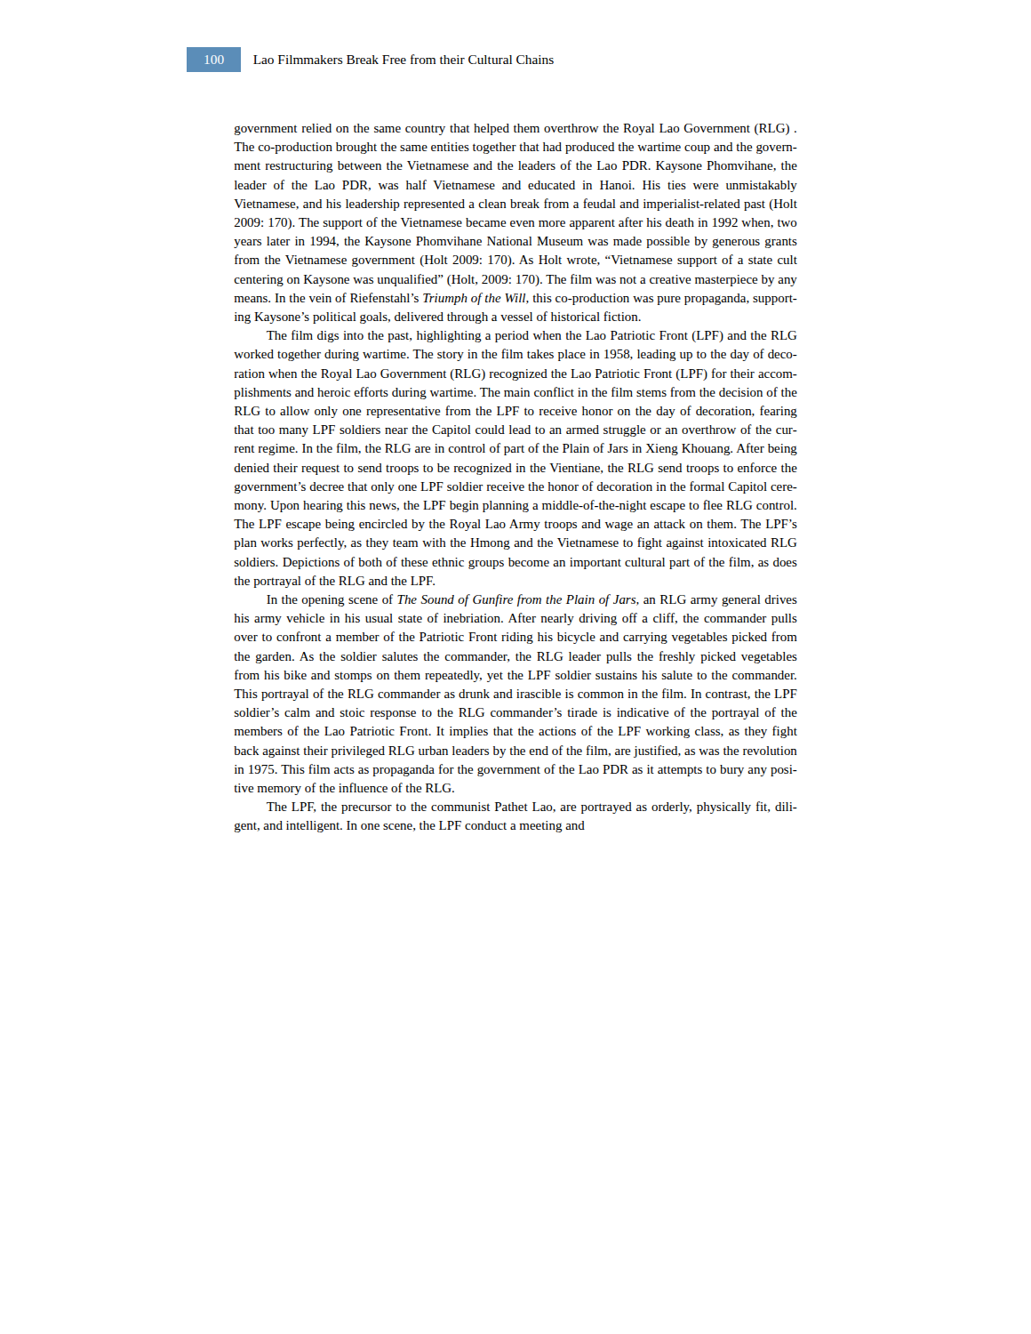100
Lao Filmmakers Break Free from their Cultural Chains
government relied on the same country that helped them overthrow the Royal Lao Government (RLG) . The co-production brought the same entities together that had produced the wartime coup and the government restructuring between the Vietnamese and the leaders of the Lao PDR. Kaysone Phomvihane, the leader of the Lao PDR, was half Vietnamese and educated in Hanoi. His ties were unmistakably Vietnamese, and his leadership represented a clean break from a feudal and imperialist-related past (Holt 2009: 170). The support of the Vietnamese became even more apparent after his death in 1992 when, two years later in 1994, the Kaysone Phomvihane National Museum was made possible by generous grants from the Vietnamese government (Holt 2009: 170). As Holt wrote, “Vietnamese support of a state cult centering on Kaysone was unqualified” (Holt, 2009: 170). The film was not a creative masterpiece by any means. In the vein of Riefenstahl’s Triumph of the Will, this co-production was pure propaganda, supporting Kaysone’s political goals, delivered through a vessel of historical fiction.
The film digs into the past, highlighting a period when the Lao Patriotic Front (LPF) and the RLG worked together during wartime. The story in the film takes place in 1958, leading up to the day of decoration when the Royal Lao Government (RLG) recognized the Lao Patriotic Front (LPF) for their accomplishments and heroic efforts during wartime. The main conflict in the film stems from the decision of the RLG to allow only one representative from the LPF to receive honor on the day of decoration, fearing that too many LPF soldiers near the Capitol could lead to an armed struggle or an overthrow of the current regime. In the film, the RLG are in control of part of the Plain of Jars in Xieng Khouang. After being denied their request to send troops to be recognized in the Vientiane, the RLG send troops to enforce the government’s decree that only one LPF soldier receive the honor of decoration in the formal Capitol ceremony. Upon hearing this news, the LPF begin planning a middle-of-the-night escape to flee RLG control. The LPF escape being encircled by the Royal Lao Army troops and wage an attack on them. The LPF’s plan works perfectly, as they team with the Hmong and the Vietnamese to fight against intoxicated RLG soldiers. Depictions of both of these ethnic groups become an important cultural part of the film, as does the portrayal of the RLG and the LPF.
In the opening scene of The Sound of Gunfire from the Plain of Jars, an RLG army general drives his army vehicle in his usual state of inebriation. After nearly driving off a cliff, the commander pulls over to confront a member of the Patriotic Front riding his bicycle and carrying vegetables picked from the garden. As the soldier salutes the commander, the RLG leader pulls the freshly picked vegetables from his bike and stomps on them repeatedly, yet the LPF soldier sustains his salute to the commander. This portrayal of the RLG commander as drunk and irascible is common in the film. In contrast, the LPF soldier’s calm and stoic response to the RLG commander’s tirade is indicative of the portrayal of the members of the Lao Patriotic Front. It implies that the actions of the LPF working class, as they fight back against their privileged RLG urban leaders by the end of the film, are justified, as was the revolution in 1975. This film acts as propaganda for the government of the Lao PDR as it attempts to bury any positive memory of the influence of the RLG.
The LPF, the precursor to the communist Pathet Lao, are portrayed as orderly, physically fit, diligent, and intelligent. In one scene, the LPF conduct a meeting and